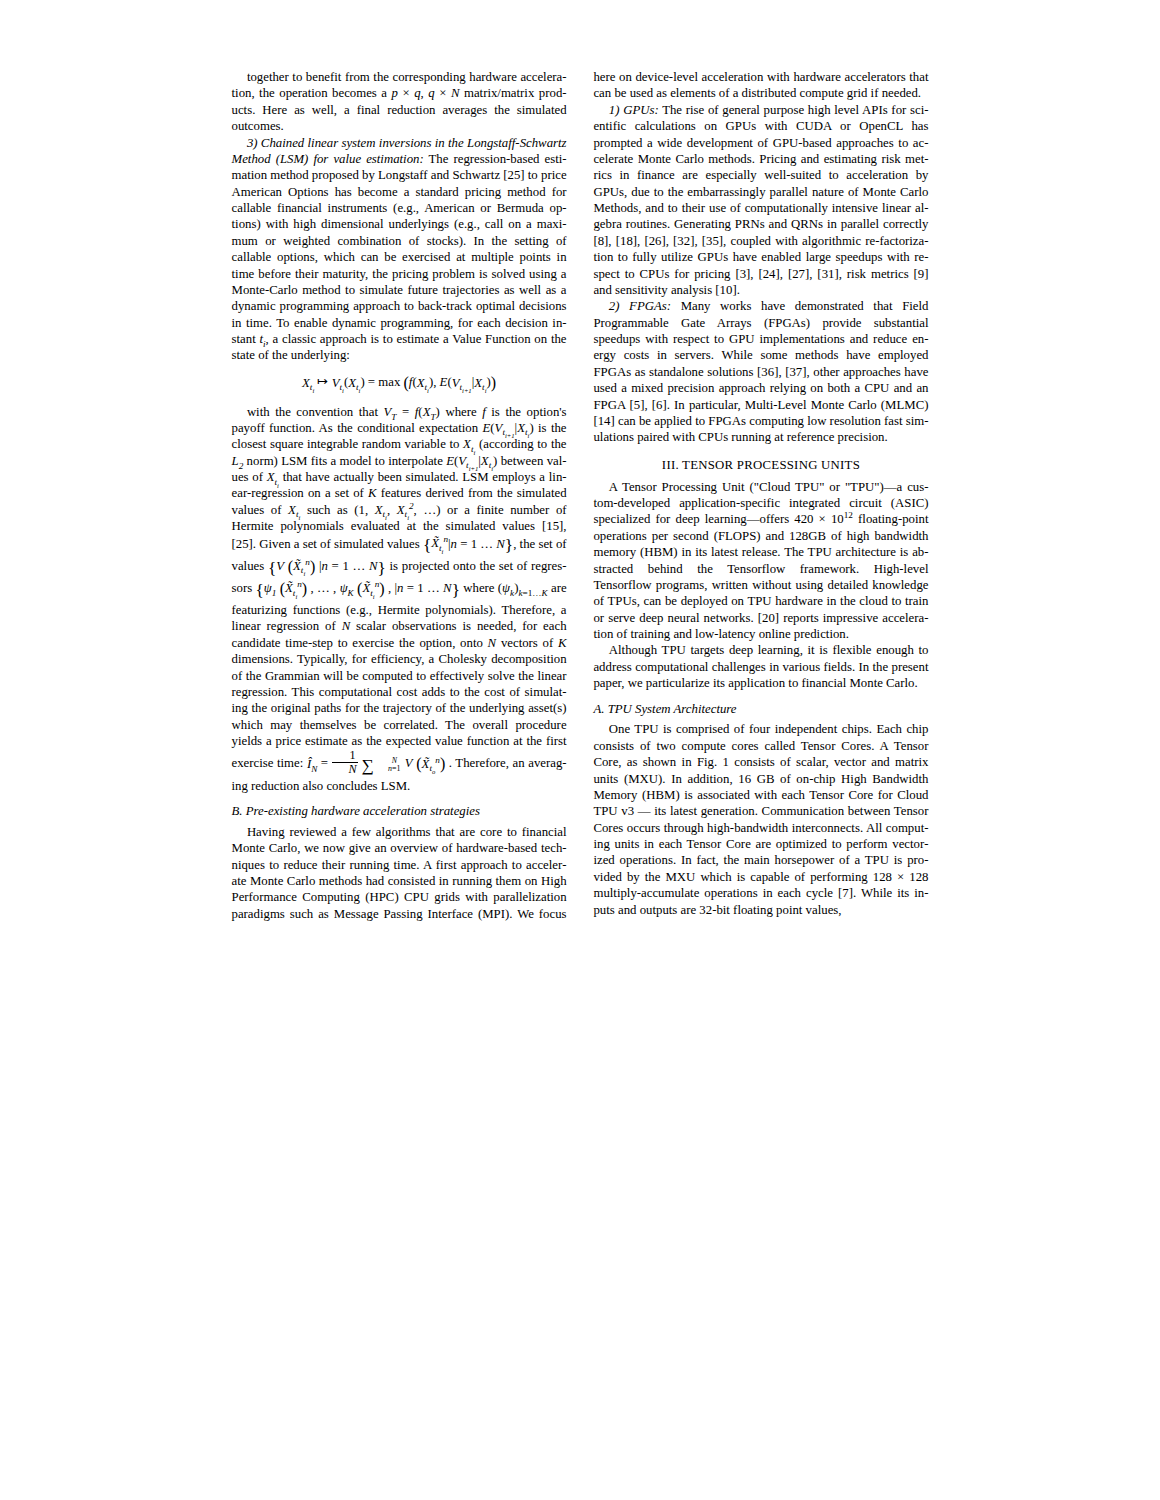together to benefit from the corresponding hardware acceleration, the operation becomes a p × q, q × N matrix/matrix products. Here as well, a final reduction averages the simulated outcomes.
3) Chained linear system inversions in the Longstaff-Schwartz Method (LSM) for value estimation: The regression-based estimation method proposed by Longstaff and Schwartz [25] to price American Options has become a standard pricing method for callable financial instruments (e.g., American or Bermuda options) with high dimensional underlyings (e.g., call on a maximum or weighted combination of stocks). In the setting of callable options, which can be exercised at multiple points in time before their maturity, the pricing problem is solved using a Monte-Carlo method to simulate future trajectories as well as a dynamic programming approach to back-track optimal decisions in time. To enable dynamic programming, for each decision instant ti, a classic approach is to estimate a Value Function on the state of the underlying:
Xti ↦ Vti(Xti) = max (f(Xti), E(Vti+1|Xti))
with the convention that VT = f(XT) where f is the option's payoff function. As the conditional expectation E(Vti+1|Xti) is the closest square integrable random variable to Xti (according to the L2 norm) LSM fits a model to interpolate E(Vti+1|Xti) between values of Xti that have actually been simulated. LSM employs a linear-regression on a set of K features derived from the simulated values of Xti such as (1, Xti, Xti2, …) or a finite number of Hermite polynomials evaluated at the simulated values [15], [25]. Given a set of simulated values {X̃tin|n = 1 … N}, the set of values {V (X̃tin) |n = 1 … N} is projected onto the set of regressors {ψ1 (X̃tin) , … , ψK (X̃tin) , |n = 1 … N} where (ψk)k=1…K are featurizing functions (e.g., Hermite polynomials). Therefore, a linear regression of N scalar observations is needed, for each candidate time-step to exercise the option, onto N vectors of K dimensions. Typically, for efficiency, a Cholesky decomposition of the Grammian will be computed to effectively solve the linear regression. This computational cost adds to the cost of simulating the original paths for the trajectory of the underlying asset(s) which may themselves be correlated. The overall procedure yields a price estimate as the expected value function at the first exercise time: ÎN = 1 N ∑Nn=1 V (X̃ton) . Therefore, an averaging reduction also concludes LSM.
B. Pre-existing hardware acceleration strategies
Having reviewed a few algorithms that are core to financial Monte Carlo, we now give an overview of hardware-based techniques to reduce their running time. A first approach to accelerate Monte Carlo methods had consisted in running them on High Performance Computing (HPC) CPU grids with parallelization paradigms such as Message Passing Interface (MPI). We focus here on device-level acceleration with hardware accelerators that can be used as elements of a distributed compute grid if needed.
1) GPUs: The rise of general purpose high level APIs for scientific calculations on GPUs with CUDA or OpenCL has prompted a wide development of GPU-based approaches to accelerate Monte Carlo methods. Pricing and estimating risk metrics in finance are especially well-suited to acceleration by GPUs, due to the embarrassingly parallel nature of Monte Carlo Methods, and to their use of computationally intensive linear algebra routines. Generating PRNs and QRNs in parallel correctly [8], [18], [26], [32], [35], coupled with algorithmic re-factorization to fully utilize GPUs have enabled large speedups with respect to CPUs for pricing [3], [24], [27], [31], risk metrics [9] and sensitivity analysis [10].
2) FPGAs: Many works have demonstrated that Field Programmable Gate Arrays (FPGAs) provide substantial speedups with respect to GPU implementations and reduce energy costs in servers. While some methods have employed FPGAs as standalone solutions [36], [37], other approaches have used a mixed precision approach relying on both a CPU and an FPGA [5], [6]. In particular, Multi-Level Monte Carlo (MLMC) [14] can be applied to FPGAs computing low resolution fast simulations paired with CPUs running at reference precision.
III. Tensor Processing Units
A Tensor Processing Unit ("Cloud TPU" or "TPU")—a custom-developed application-specific integrated circuit (ASIC) specialized for deep learning—offers 420 × 1012 floating-point operations per second (FLOPS) and 128GB of high bandwidth memory (HBM) in its latest release. The TPU architecture is abstracted behind the Tensorflow framework. High-level Tensorflow programs, written without using detailed knowledge of TPUs, can be deployed on TPU hardware in the cloud to train or serve deep neural networks. [20] reports impressive acceleration of training and low-latency online prediction.
Although TPU targets deep learning, it is flexible enough to address computational challenges in various fields. In the present paper, we particularize its application to financial Monte Carlo.
A. TPU System Architecture
One TPU is comprised of four independent chips. Each chip consists of two compute cores called Tensor Cores. A Tensor Core, as shown in Fig. 1 consists of scalar, vector and matrix units (MXU). In addition, 16 GB of on-chip High Bandwidth Memory (HBM) is associated with each Tensor Core for Cloud TPU v3 — its latest generation. Communication between Tensor Cores occurs through high-bandwidth interconnects. All computing units in each Tensor Core are optimized to perform vectorized operations. In fact, the main horsepower of a TPU is provided by the MXU which is capable of performing 128 × 128 multiply-accumulate operations in each cycle [7]. While its inputs and outputs are 32-bit floating point values,